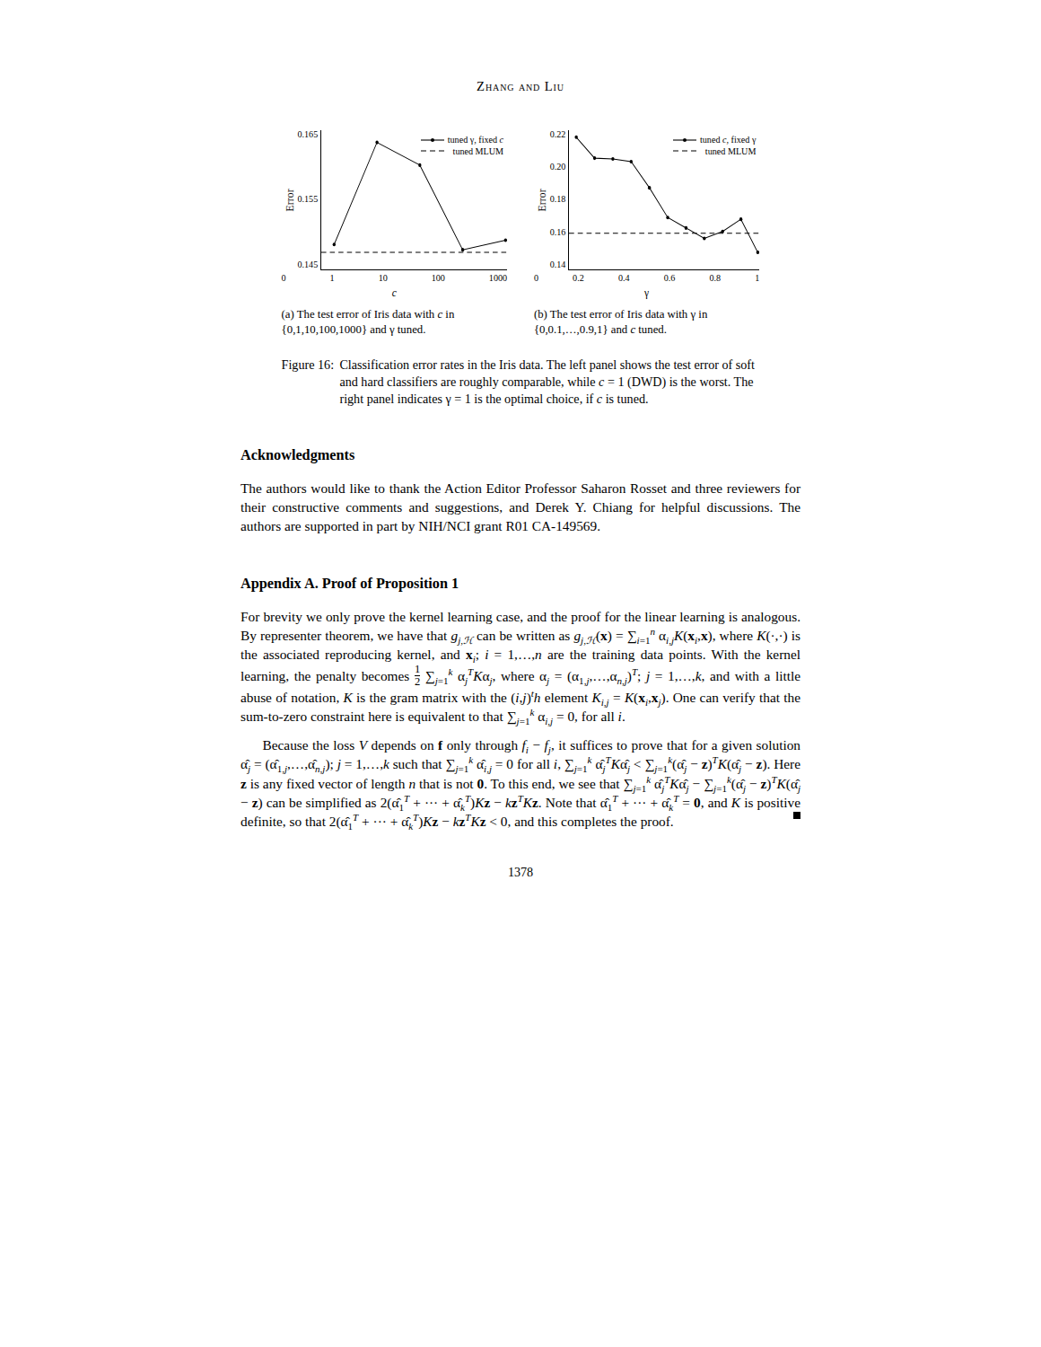Zhang and Liu
Error
0.165 0.155 0.145
tuned γ, fixed c
tuned MLUM
01101001000
c
Error
0.22 0.20 0.18 0.16 0.14
tuned c, fixed γ
tuned MLUM
00.20.40.60.81
γ
(a) The test error of Iris data with c in {0,1,10,100,1000} and γ tuned.
(b) The test error of Iris data with γ in {0,0.1,…,0.9,1} and c tuned.
Figure 16:
Classification error rates in the Iris data. The left panel shows the test error of soft and hard classifiers are roughly comparable, while c = 1 (DWD) is the worst. The right panel indicates γ = 1 is the optimal choice, if c is tuned.
Acknowledgments
The authors would like to thank the Action Editor Professor Saharon Rosset and three reviewers for their constructive comments and suggestions, and Derek Y. Chiang for helpful discussions. The authors are supported in part by NIH/NCI grant R01 CA-149569.
Appendix A. Proof of Proposition 1
For brevity we only prove the kernel learning case, and the proof for the linear learning is analogous. By representer theorem, we have that gj,ℋ can be written as gj,ℋ(x) = ∑i=1n αi,jK(xi,x), where K(·,·) is the associated reproducing kernel, and xi; i = 1,…,n are the training data points. With the kernel learning, the penalty becomes 1
2 ∑j=1k αjTKαj, where αj = (α1,j,…,αn,j)T; j = 1,…,k, and with a little abuse of notation, K is the gram matrix with the (i,j)th element Ki,j = K(xi,xj). One can verify that the sum-to-zero constraint here is equivalent to that ∑j=1k αi,j = 0, for all i.
Because the loss V depends on f only through fi − fj, it suffices to prove that for a given solution α̂j = (α̂1,j,…,α̂n,j); j = 1,…,k such that ∑j=1k α̂i,j = 0 for all i, ∑j=1k α̂jTKα̂j < ∑j=1k(α̂j − z)TK(α̂j − z). Here z is any fixed vector of length n that is not 0. To this end, we see that ∑j=1k α̂jTKα̂j − ∑j=1k(α̂j − z)TK(α̂j − z) can be simplified as 2(α̂1T + ··· + α̂kT)Kz − kzTKz. Note that α̂1T + ··· + α̂kT = 0, and K is positive definite, so that 2(α̂1T + ··· + α̂kT)Kz − kzTKz < 0, and this completes the proof.
1378